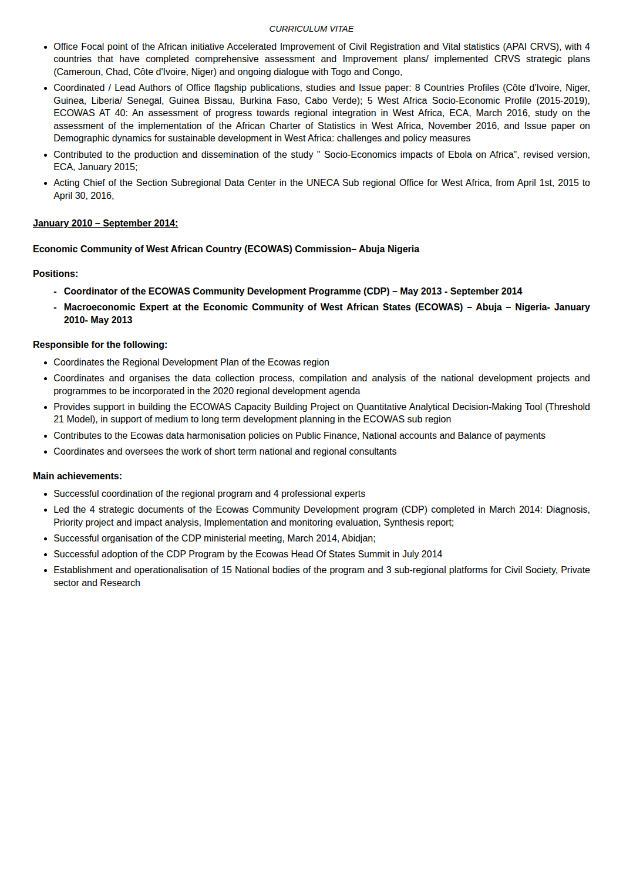CURRICULUM VITAE
Office Focal point of the African initiative Accelerated Improvement of Civil Registration and Vital statistics (APAI CRVS), with 4 countries that have completed comprehensive assessment and Improvement plans/ implemented CRVS strategic plans (Cameroun, Chad, Côte d'Ivoire, Niger) and ongoing dialogue with Togo and Congo,
Coordinated / Lead Authors of Office flagship publications, studies and Issue paper: 8 Countries Profiles (Côte d'Ivoire, Niger, Guinea, Liberia/ Senegal, Guinea Bissau, Burkina Faso, Cabo Verde); 5 West Africa Socio-Economic Profile (2015-2019), ECOWAS AT 40: An assessment of progress towards regional integration in West Africa, ECA, March 2016, study on the assessment of the implementation of the African Charter of Statistics in West Africa, November 2016, and Issue paper on Demographic dynamics for sustainable development in West Africa: challenges and policy measures
Contributed to the production and dissemination of the study " Socio-Economics impacts of Ebola on Africa", revised version, ECA, January 2015;
Acting Chief of the Section Subregional Data Center in the UNECA Sub regional Office for West Africa, from April 1st, 2015 to April 30, 2016,
January 2010 – September 2014:
Economic Community of West African Country (ECOWAS) Commission– Abuja Nigeria
Positions:
Coordinator of the ECOWAS Community Development Programme (CDP) – May 2013 - September 2014
Macroeconomic Expert at the Economic Community of West African States (ECOWAS) – Abuja – Nigeria- January 2010- May 2013
Responsible for the following:
Coordinates the Regional Development Plan of the Ecowas region
Coordinates and organises the data collection process, compilation and analysis of the national development projects and programmes to be incorporated in the 2020 regional development agenda
Provides support in building the ECOWAS Capacity Building Project on Quantitative Analytical Decision-Making Tool (Threshold 21 Model), in support of medium to long term development planning in the ECOWAS sub region
Contributes to the Ecowas data harmonisation policies on Public Finance, National accounts and Balance of payments
Coordinates and oversees the work of short term national and regional consultants
Main achievements:
Successful coordination of the regional program and 4 professional experts
Led the 4 strategic documents of the Ecowas Community Development program (CDP) completed in March 2014: Diagnosis, Priority project and impact analysis, Implementation and monitoring evaluation, Synthesis report;
Successful organisation of the CDP ministerial meeting, March 2014, Abidjan;
Successful adoption of the CDP Program by the Ecowas Head Of States Summit in July 2014
Establishment and operationalisation of 15 National bodies of the program and 3 sub-regional platforms for Civil Society, Private sector and Research